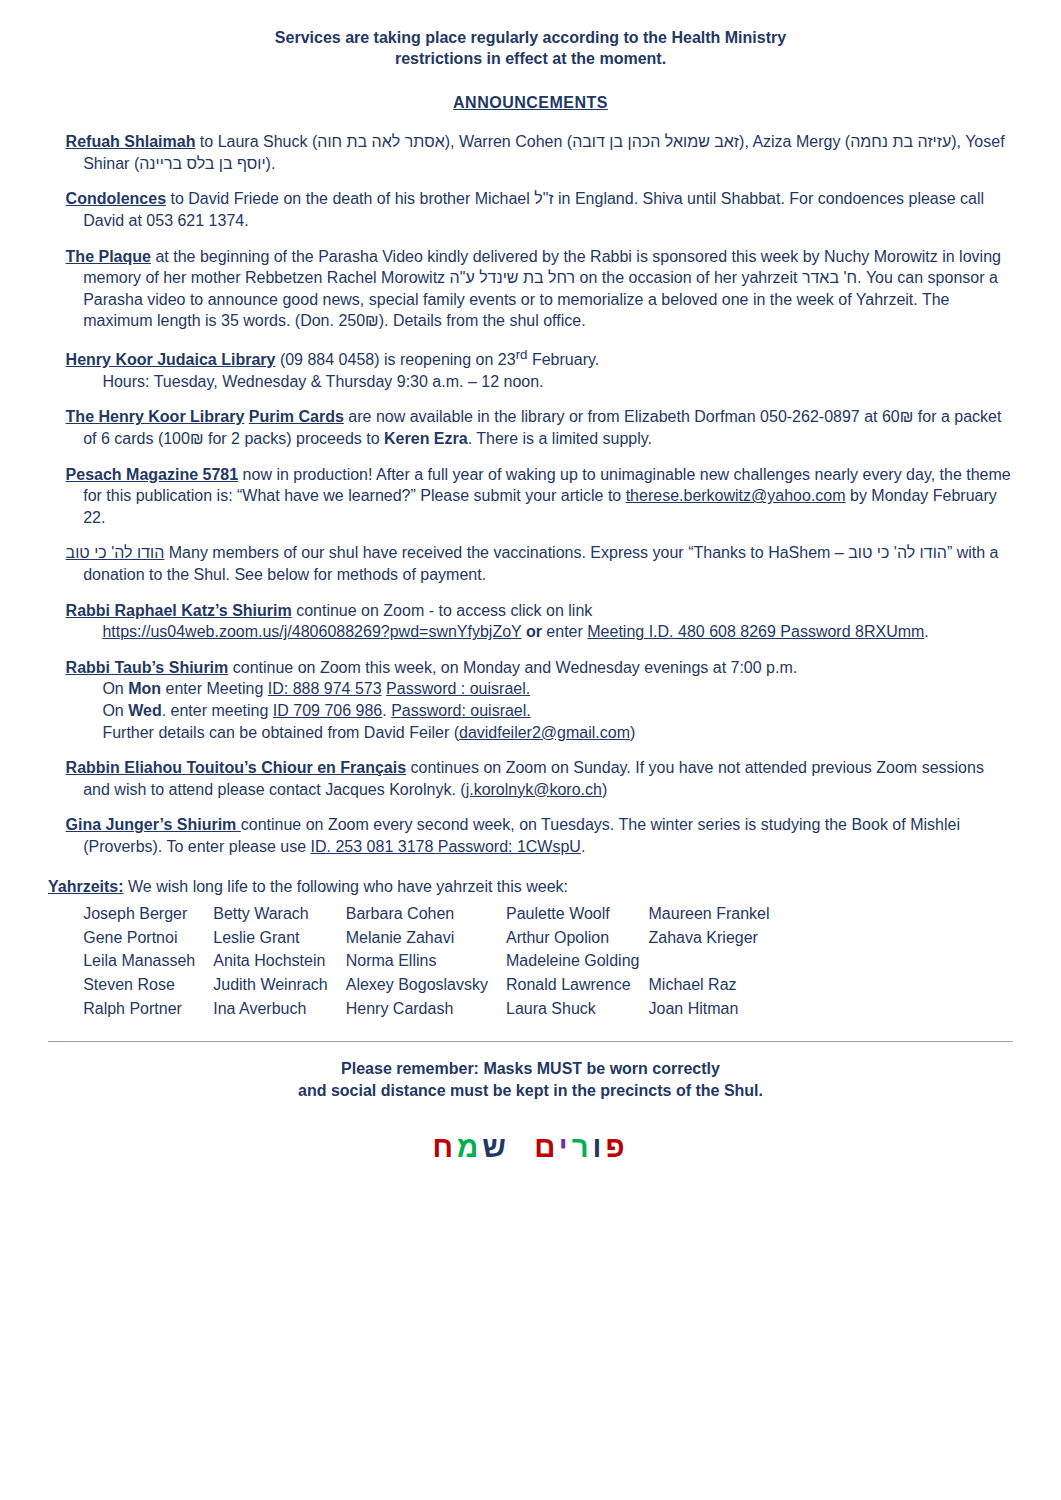Services are taking place regularly according to the Health Ministry
restrictions in effect at the moment.
ANNOUNCEMENTS
Refuah Shlaimah to Laura Shuck (אסתר לאה בת חוה), Warren Cohen (זאב שמואל הכהן בן דובה), Aziza Mergy (עזיזה בת נחמה), Yosef Shinar (יוסף בן בלס בריינה).
Condolences to David Friede on the death of his brother Michael ז"ל in England. Shiva until Shabbat. For condoences please call David at 053 621 1374.
The Plaque at the beginning of the Parasha Video kindly delivered by the Rabbi is sponsored this week by Nuchy Morowitz in loving memory of her mother Rebbetzen Rachel Morowitz רחל בת שינדל ע"ה on the occasion of her yahrzeit ח' באדר. You can sponsor a Parasha video to announce good news, special family events or to memorialize a beloved one in the week of Yahrzeit. The maximum length is 35 words. (Don. 250₪). Details from the shul office.
Henry Koor Judaica Library (09 884 0458) is reopening on 23rd February. Hours: Tuesday, Wednesday & Thursday 9:30 a.m. – 12 noon.
The Henry Koor Library Purim Cards are now available in the library or from Elizabeth Dorfman 050-262-0897 at 60₪ for a packet of 6 cards (100₪ for 2 packs) proceeds to Keren Ezra. There is a limited supply.
Pesach Magazine 5781 now in production! After a full year of waking up to unimaginable new challenges nearly every day, the theme for this publication is: “What have we learned?” Please submit your article to therese.berkowitz@yahoo.com by Monday February 22.
הודו לה' כי טוב Many members of our shul have received the vaccinations. Express your “Thanks to HaShem – הודו לה' כי טוב” with a donation to the Shul. See below for methods of payment.
Rabbi Raphael Katz’s Shiurim continue on Zoom - to access click on link https://us04web.zoom.us/j/4806088269?pwd=swnYfybjZoY or enter Meeting I.D. 480 608 8269 Password 8RXUmm.
Rabbi Taub’s Shiurim continue on Zoom this week, on Monday and Wednesday evenings at 7:00 p.m. On Mon enter Meeting ID: 888 974 573 Password : ouisrael. On Wed. enter meeting ID 709 706 986. Password: ouisrael. Further details can be obtained from David Feiler (davidfeiler2@gmail.com)
Rabbin Eliahou Touitou’s Chiour en Français continues on Zoom on Sunday. If you have not attended previous Zoom sessions and wish to attend please contact Jacques Korolnyk. (j.korolnyk@koro.ch)
Gina Junger’s Shiurim continue on Zoom every second week, on Tuesdays. The winter series is studying the Book of Mishlei (Proverbs). To enter please use ID. 253 081 3178 Password: 1CWspU.
Yahrzeits: We wish long life to the following who have yahrzeit this week:
| Joseph Berger | Betty Warach | Barbara Cohen | Paulette Woolf | Maureen Frankel |
| Gene Portnoi | Leslie Grant | Melanie Zahavi | Arthur Opolion | Zahava Krieger |
| Leila Manasseh | Anita Hochstein | Norma Ellins | Madeleine Golding |
| Steven Rose | Judith Weinrach | Alexey Bogoslavsky | Ronald Lawrence | Michael Raz |
| Ralph Portner | Ina Averbuch | Henry Cardash | Laura Shuck | Joan Hitman |
Please remember: Masks MUST be worn correctly
and social distance must be kept in the precincts of the Shul.
פורים שמח